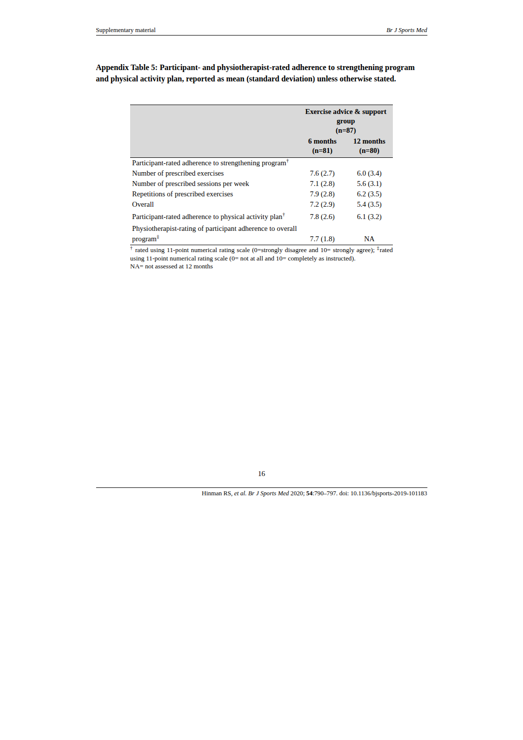Supplementary material
Br J Sports Med
Appendix Table 5: Participant- and physiotherapist-rated adherence to strengthening program and physical activity plan, reported as mean (standard deviation) unless otherwise stated.
| | Exercise advice & support group (n=87) |
| --- | --- |
| | 6 months (n=81) | 12 months (n=80) |
| Participant-rated adherence to strengthening program † | | |
| Number of prescribed exercises | 7.6 (2.7) | 6.0 (3.4) |
| Number of prescribed sessions per week | 7.1 (2.8) | 5.6 (3.1) |
| Repetitions of prescribed exercises | 7.9 (2.8) | 6.2 (3.5) |
| Overall | 7.2 (2.9) | 5.4 (3.5) |
| Participant-rated adherence to physical activity plan † | 7.8 (2.6) | 6.1 (3.2) |
| Physiotherapist-rating of participant adherence to overall | | |
| program ‡ | 7.7 (1.8) | NA |
† rated using 11-point numerical rating scale (0=strongly disagree and 10= strongly agree); ‡rated using 11-point numerical rating scale (0= not at all and 10= completely as instructed).
NA= not assessed at 12 months
16
Hinman RS, et al. Br J Sports Med 2020; 54:790–797. doi: 10.1136/bjsports-2019-101183